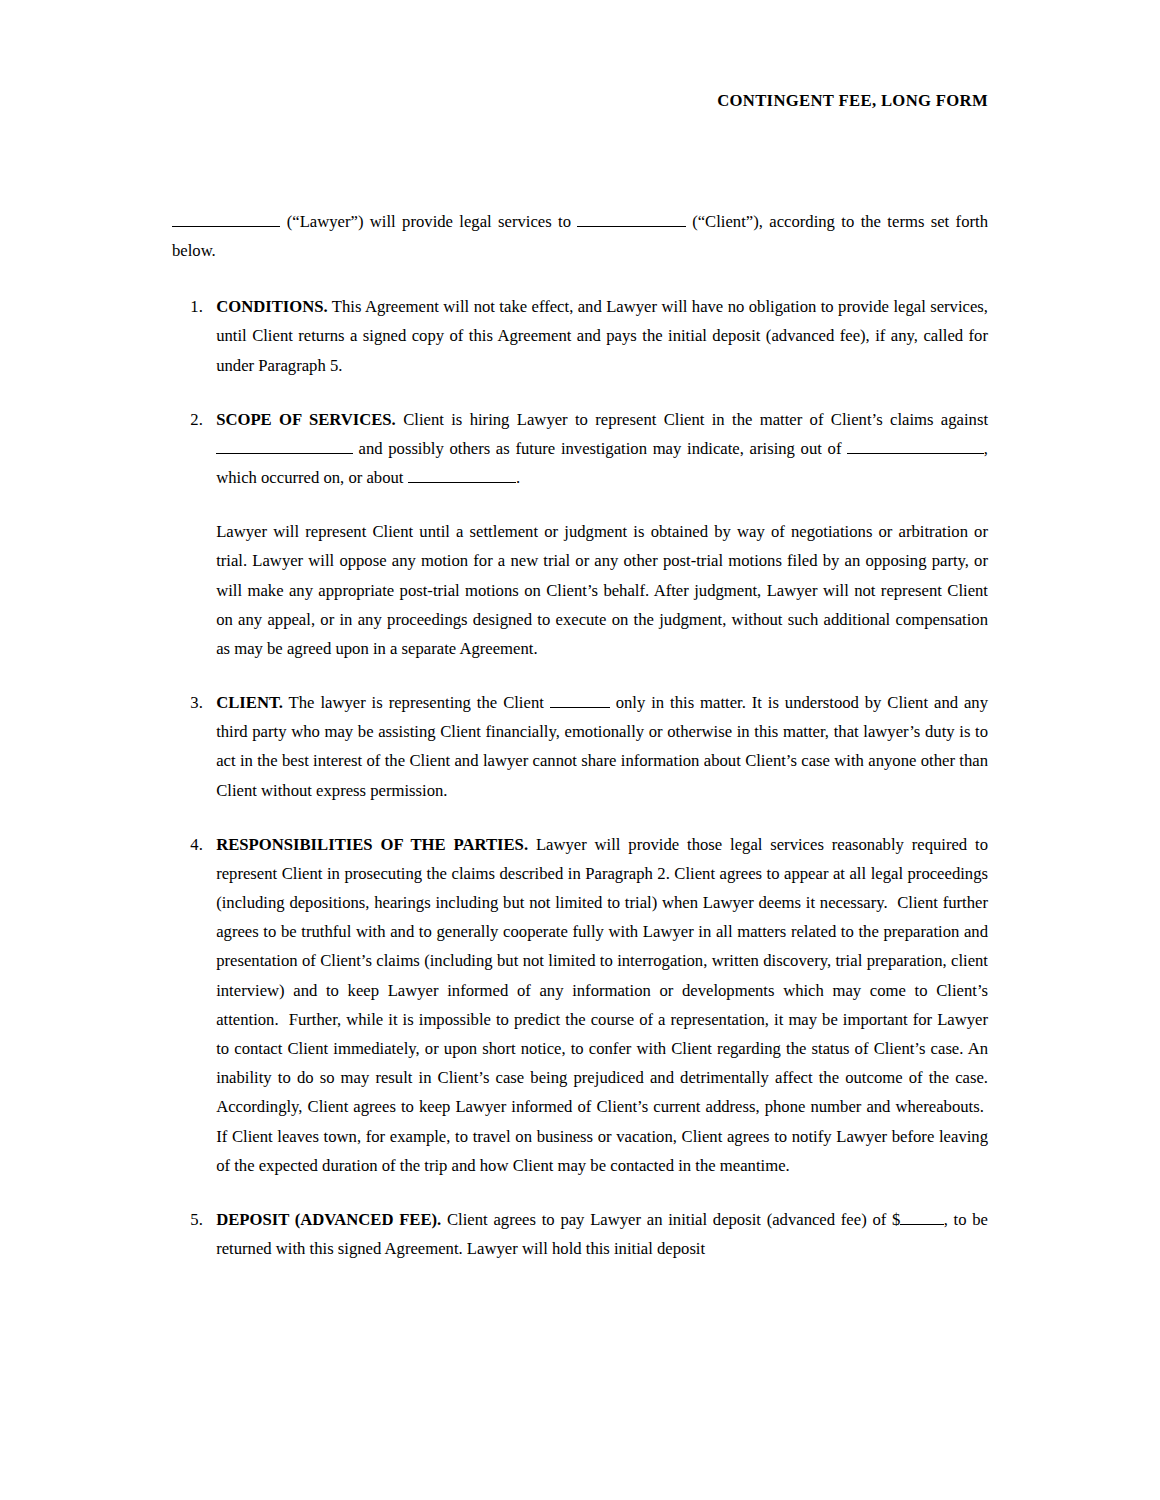CONTINGENT FEE, LONG FORM
(“Lawyer”) will provide legal services to (“Client”), according to the terms set forth below.
Conditions. This Agreement will not take effect, and Lawyer will have no obligation to provide legal services, until Client returns a signed copy of this Agreement and pays the initial deposit (advanced fee), if any, called for under Paragraph 5.
Scope of Services. Client is hiring Lawyer to represent Client in the matter of Client’s claims against and possibly others as future investigation may indicate, arising out of , which occurred on, or about .
Lawyer will represent Client until a settlement or judgment is obtained by way of negotiations or arbitration or trial. Lawyer will oppose any motion for a new trial or any other post-trial motions filed by an opposing party, or will make any appropriate post-trial motions on Client’s behalf. After judgment, Lawyer will not represent Client on any appeal, or in any proceedings designed to execute on the judgment, without such additional compensation as may be agreed upon in a separate Agreement.
Client. The lawyer is representing the Client only in this matter. It is understood by Client and any third party who may be assisting Client financially, emotionally or otherwise in this matter, that lawyer’s duty is to act in the best interest of the Client and lawyer cannot share information about Client’s case with anyone other than Client without express permission.
Responsibilities of the Parties. Lawyer will provide those legal services reasonably required to represent Client in prosecuting the claims described in Paragraph 2. Client agrees to appear at all legal proceedings (including depositions, hearings including but not limited to trial) when Lawyer deems it necessary. Client further agrees to be truthful with and to generally cooperate fully with Lawyer in all matters related to the preparation and presentation of Client’s claims (including but not limited to interrogation, written discovery, trial preparation, client interview) and to keep Lawyer informed of any information or developments which may come to Client’s attention. Further, while it is impossible to predict the course of a representation, it may be important for Lawyer to contact Client immediately, or upon short notice, to confer with Client regarding the status of Client’s case. An inability to do so may result in Client’s case being prejudiced and detrimentally affect the outcome of the case. Accordingly, Client agrees to keep Lawyer informed of Client’s current address, phone number and whereabouts. If Client leaves town, for example, to travel on business or vacation, Client agrees to notify Lawyer before leaving of the expected duration of the trip and how Client may be contacted in the meantime.
Deposit (Advanced Fee). Client agrees to pay Lawyer an initial deposit (advanced fee) of $ , to be returned with this signed Agreement. Lawyer will hold this initial deposit